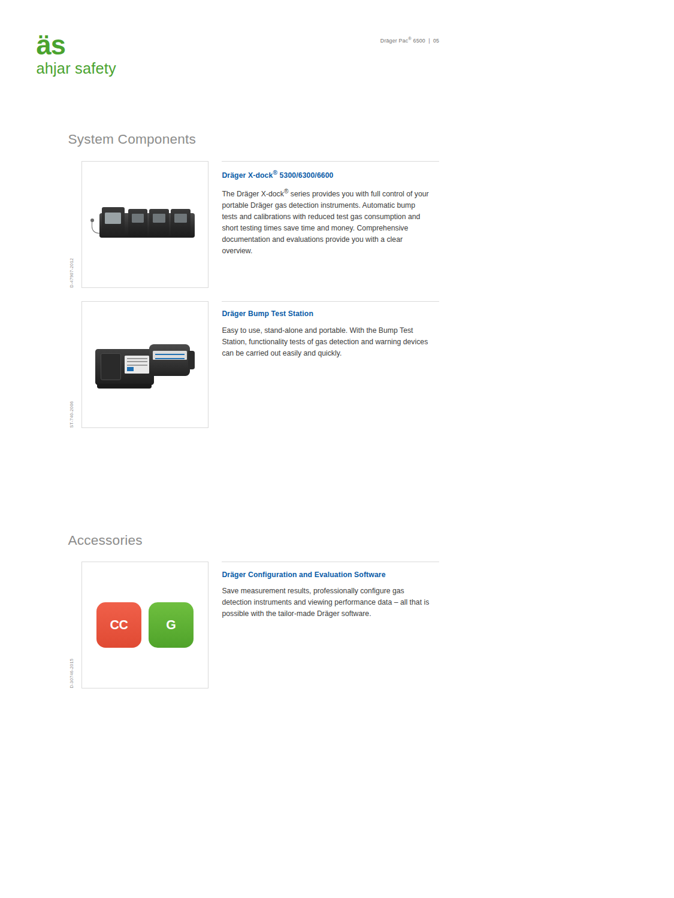äs ahjar safety
Dräger Pac® 6500 | 05
System Components
D-47907-2012
Dräger X-dock® 5300/6300/6600
The Dräger X-dock® series provides you with full control of your portable Dräger gas detection instruments. Automatic bump tests and calibrations with reduced test gas consumption and short testing times save time and money. Comprehensive documentation and evaluations provide you with a clear overview.
ST-740-2006
Dräger Bump Test Station
Easy to use, stand-alone and portable. With the Bump Test Station, functionality tests of gas detection and warning devices can be carried out easily and quickly.
Accessories
CC
G
D-30746-2015
Dräger Configuration and Evaluation Software
Save measurement results, professionally configure gas detection instruments and viewing performance data – all that is possible with the tailor-made Dräger software.